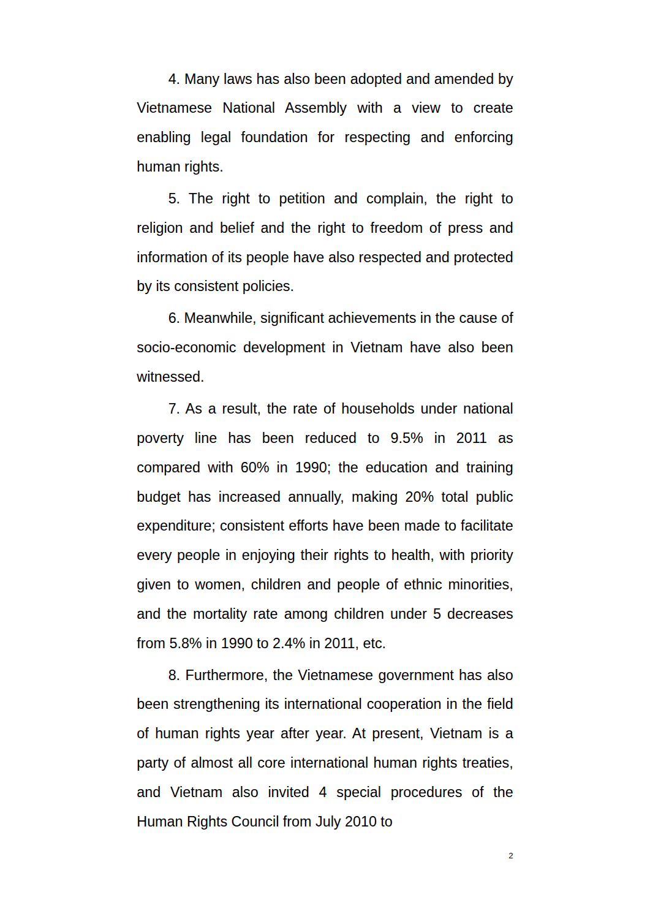4. Many laws has also been adopted and amended by Vietnamese National Assembly with a view to create enabling legal foundation for respecting and enforcing human rights.
5. The right to petition and complain, the right to religion and belief and the right to freedom of press and information of its people have also respected and protected by its consistent policies.
6. Meanwhile, significant achievements in the cause of socio-economic development in Vietnam have also been witnessed.
7. As a result, the rate of households under national poverty line has been reduced to 9.5% in 2011 as compared with 60% in 1990; the education and training budget has increased annually, making 20% total public expenditure; consistent efforts have been made to facilitate every people in enjoying their rights to health, with priority given to women, children and people of ethnic minorities, and the mortality rate among children under 5 decreases from 5.8% in 1990 to 2.4% in 2011, etc.
8. Furthermore, the Vietnamese government has also been strengthening its international cooperation in the field of human rights year after year. At present, Vietnam is a party of almost all core international human rights treaties, and Vietnam also invited 4 special procedures of the Human Rights Council from July 2010 to
2